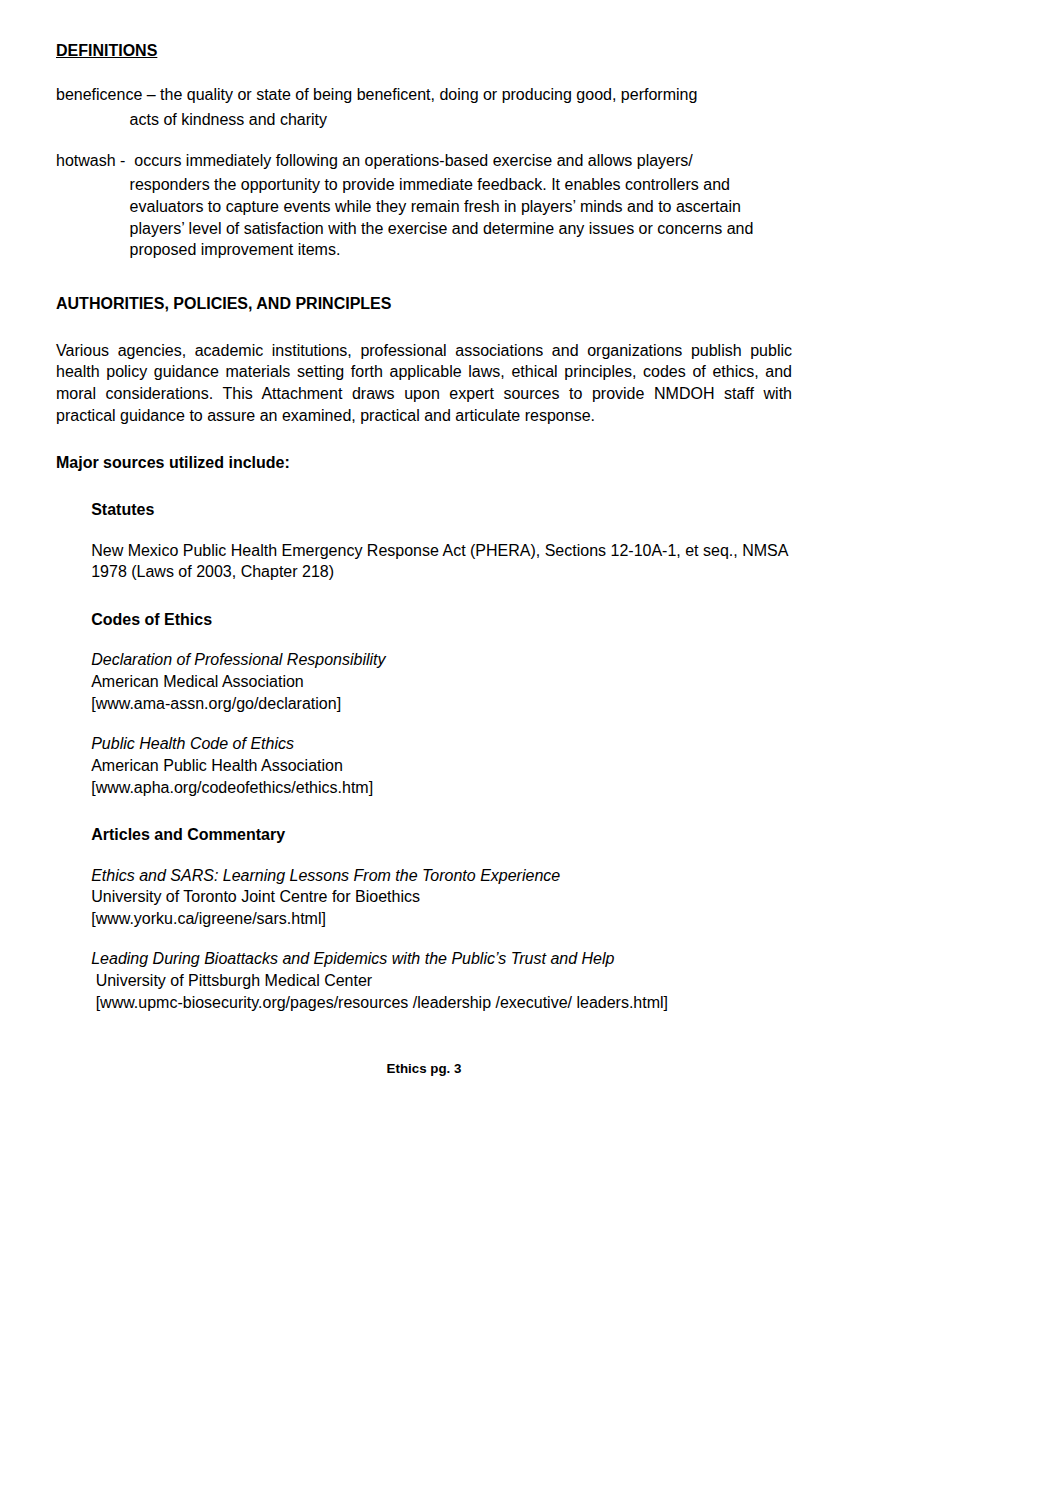DEFINITIONS
beneficence – the quality or state of being beneficent, doing or producing good, performing
acts of kindness and charity
hotwash - occurs immediately following an operations‑based exercise and allows players/
responders the opportunity to provide immediate feedback. It enables controllers and evaluators to capture events while they remain fresh in players’ minds and to ascertain players’ level of satisfaction with the exercise and determine any issues or concerns and proposed improvement items.
AUTHORITIES, POLICIES, AND PRINCIPLES
Various agencies, academic institutions, professional associations and organizations publish public health policy guidance materials setting forth applicable laws, ethical principles, codes of ethics, and moral considerations. This Attachment draws upon expert sources to provide NMDOH staff with practical guidance to assure an examined, practical and articulate response.
Major sources utilized include:
Statutes
New Mexico Public Health Emergency Response Act (PHERA), Sections 12-10A-1, et seq., NMSA 1978 (Laws of 2003, Chapter 218)
Codes of Ethics
Declaration of Professional Responsibility
American Medical Association
[www.ama-assn.org/go/declaration]
Public Health Code of Ethics
American Public Health Association
[www.apha.org/codeofethics/ethics.htm]
Articles and Commentary
Ethics and SARS: Learning Lessons From the Toronto Experience
University of Toronto Joint Centre for Bioethics
[www.yorku.ca/igreene/sars.html]
Leading During Bioattacks and Epidemics with the Public’s Trust and Help
University of Pittsburgh Medical Center
[www.upmc-biosecurity.org/pages/resources /leadership /executive/ leaders.html]
Ethics pg. 3